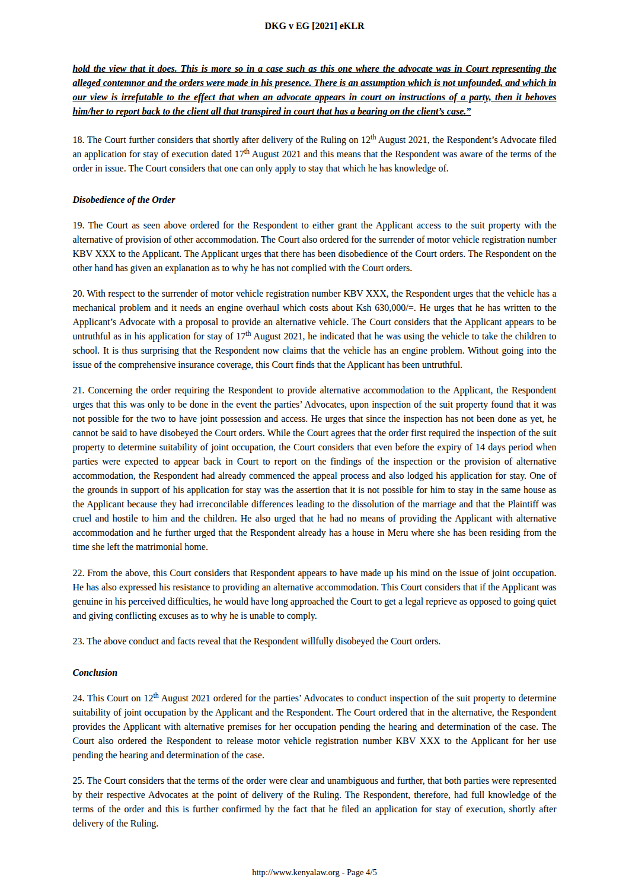DKG v EG [2021] eKLR
hold the view that it does. This is more so in a case such as this one where the advocate was in Court representing the alleged contemnor and the orders were made in his presence. There is an assumption which is not unfounded, and which in our view is irrefutable to the effect that when an advocate appears in court on instructions of a party, then it behoves him/her to report back to the client all that transpired in court that has a bearing on the client’s case.”
18. The Court further considers that shortly after delivery of the Ruling on 12th August 2021, the Respondent’s Advocate filed an application for stay of execution dated 17th August 2021 and this means that the Respondent was aware of the terms of the order in issue. The Court considers that one can only apply to stay that which he has knowledge of.
Disobedience of the Order
19. The Court as seen above ordered for the Respondent to either grant the Applicant access to the suit property with the alternative of provision of other accommodation. The Court also ordered for the surrender of motor vehicle registration number KBV XXX to the Applicant. The Applicant urges that there has been disobedience of the Court orders. The Respondent on the other hand has given an explanation as to why he has not complied with the Court orders.
20. With respect to the surrender of motor vehicle registration number KBV XXX, the Respondent urges that the vehicle has a mechanical problem and it needs an engine overhaul which costs about Ksh 630,000/=. He urges that he has written to the Applicant’s Advocate with a proposal to provide an alternative vehicle. The Court considers that the Applicant appears to be untruthful as in his application for stay of 17th August 2021, he indicated that he was using the vehicle to take the children to school. It is thus surprising that the Respondent now claims that the vehicle has an engine problem. Without going into the issue of the comprehensive insurance coverage, this Court finds that the Applicant has been untruthful.
21. Concerning the order requiring the Respondent to provide alternative accommodation to the Applicant, the Respondent urges that this was only to be done in the event the parties’ Advocates, upon inspection of the suit property found that it was not possible for the two to have joint possession and access. He urges that since the inspection has not been done as yet, he cannot be said to have disobeyed the Court orders. While the Court agrees that the order first required the inspection of the suit property to determine suitability of joint occupation, the Court considers that even before the expiry of 14 days period when parties were expected to appear back in Court to report on the findings of the inspection or the provision of alternative accommodation, the Respondent had already commenced the appeal process and also lodged his application for stay. One of the grounds in support of his application for stay was the assertion that it is not possible for him to stay in the same house as the Applicant because they had irreconcilable differences leading to the dissolution of the marriage and that the Plaintiff was cruel and hostile to him and the children. He also urged that he had no means of providing the Applicant with alternative accommodation and he further urged that the Respondent already has a house in Meru where she has been residing from the time she left the matrimonial home.
22. From the above, this Court considers that Respondent appears to have made up his mind on the issue of joint occupation. He has also expressed his resistance to providing an alternative accommodation. This Court considers that if the Applicant was genuine in his perceived difficulties, he would have long approached the Court to get a legal reprieve as opposed to going quiet and giving conflicting excuses as to why he is unable to comply.
23. The above conduct and facts reveal that the Respondent willfully disobeyed the Court orders.
Conclusion
24. This Court on 12th August 2021 ordered for the parties’ Advocates to conduct inspection of the suit property to determine suitability of joint occupation by the Applicant and the Respondent. The Court ordered that in the alternative, the Respondent provides the Applicant with alternative premises for her occupation pending the hearing and determination of the case. The Court also ordered the Respondent to release motor vehicle registration number KBV XXX to the Applicant for her use pending the hearing and determination of the case.
25. The Court considers that the terms of the order were clear and unambiguous and further, that both parties were represented by their respective Advocates at the point of delivery of the Ruling. The Respondent, therefore, had full knowledge of the terms of the order and this is further confirmed by the fact that he filed an application for stay of execution, shortly after delivery of the Ruling.
http://www.kenyalaw.org - Page 4/5